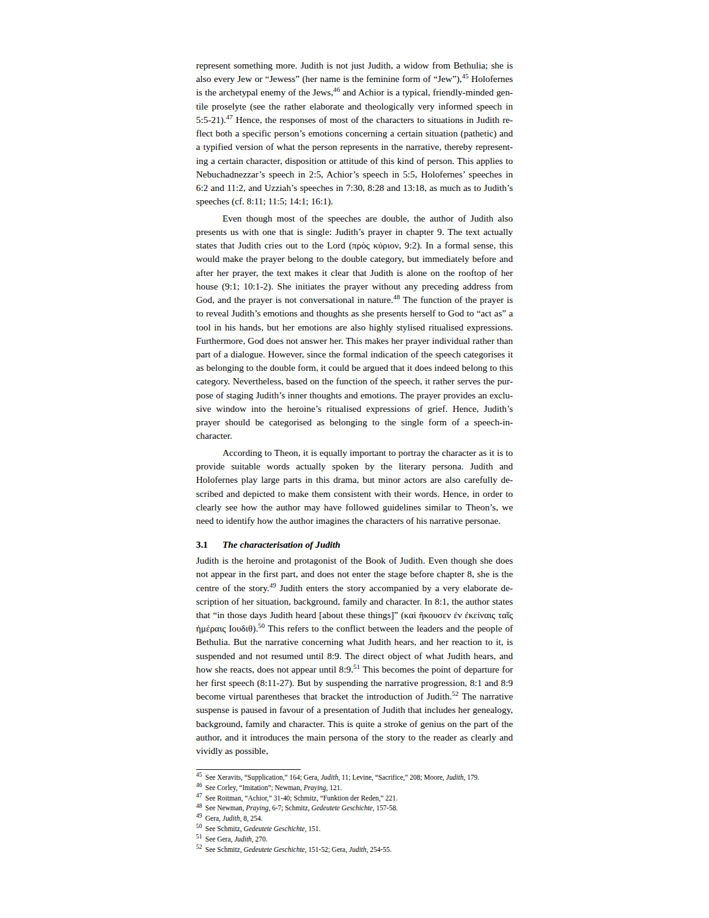represent something more. Judith is not just Judith, a widow from Bethulia; she is also every Jew or “Jewess” (her name is the feminine form of “Jew”),45 Holofernes is the archetypal enemy of the Jews,46 and Achior is a typical, friendly-minded gentile proselyte (see the rather elaborate and theologically very informed speech in 5:5-21).47 Hence, the responses of most of the characters to situations in Judith reflect both a specific person’s emotions concerning a certain situation (pathetic) and a typified version of what the person represents in the narrative, thereby representing a certain character, disposition or attitude of this kind of person. This applies to Nebuchadnezzar’s speech in 2:5, Achior’s speech in 5:5, Holofernes’ speeches in 6:2 and 11:2, and Uzziah’s speeches in 7:30, 8:28 and 13:18, as much as to Judith’s speeches (cf. 8:11; 11:5; 14:1; 16:1).
Even though most of the speeches are double, the author of Judith also presents us with one that is single: Judith’s prayer in chapter 9. The text actually states that Judith cries out to the Lord (πρὸς κύριον, 9:2). In a formal sense, this would make the prayer belong to the double category, but immediately before and after her prayer, the text makes it clear that Judith is alone on the rooftop of her house (9:1; 10:1-2). She initiates the prayer without any preceding address from God, and the prayer is not conversational in nature.48 The function of the prayer is to reveal Judith’s emotions and thoughts as she presents herself to God to “act as” a tool in his hands, but her emotions are also highly stylised ritualised expressions. Furthermore, God does not answer her. This makes her prayer individual rather than part of a dialogue. However, since the formal indication of the speech categorises it as belonging to the double form, it could be argued that it does indeed belong to this category. Nevertheless, based on the function of the speech, it rather serves the purpose of staging Judith’s inner thoughts and emotions. The prayer provides an exclusive window into the heroine’s ritualised expressions of grief. Hence, Judith’s prayer should be categorised as belonging to the single form of a speech-in-character.
According to Theon, it is equally important to portray the character as it is to provide suitable words actually spoken by the literary persona. Judith and Holofernes play large parts in this drama, but minor actors are also carefully described and depicted to make them consistent with their words. Hence, in order to clearly see how the author may have followed guidelines similar to Theon’s, we need to identify how the author imagines the characters of his narrative personae.
3.1 The characterisation of Judith
Judith is the heroine and protagonist of the Book of Judith. Even though she does not appear in the first part, and does not enter the stage before chapter 8, she is the centre of the story.49 Judith enters the story accompanied by a very elaborate description of her situation, background, family and character. In 8:1, the author states that “in those days Judith heard [about these things]” (καὶ ἤκουσεν ἐν ἐκείναις ταῖς ἡμέραις Ιουδιθ).50 This refers to the conflict between the leaders and the people of Bethulia. But the narrative concerning what Judith hears, and her reaction to it, is suspended and not resumed until 8:9. The direct object of what Judith hears, and how she reacts, does not appear until 8:9.51 This becomes the point of departure for her first speech (8:11-27). But by suspending the narrative progression, 8:1 and 8:9 become virtual parentheses that bracket the introduction of Judith.52 The narrative suspense is paused in favour of a presentation of Judith that includes her genealogy, background, family and character. This is quite a stroke of genius on the part of the author, and it introduces the main persona of the story to the reader as clearly and vividly as possible,
45 See Xeravits, “Supplication,” 164; Gera, Judith, 11; Levine, “Sacrifice,” 208; Moore, Judith, 179.
46 See Corley, “Imitation”; Newman, Praying, 121.
47 See Roitman, “Achior,” 31-40; Schmitz, “Funktion der Reden,” 221.
48 See Newman, Praying, 6-7; Schmitz, Gedeutete Geschichte, 157-58.
49 Gera, Judith, 8, 254.
50 See Schmitz, Gedeutete Geschichte, 151.
51 See Gera, Judith, 270.
52 See Schmitz, Gedeutete Geschichte, 151-52; Gera, Judith, 254-55.